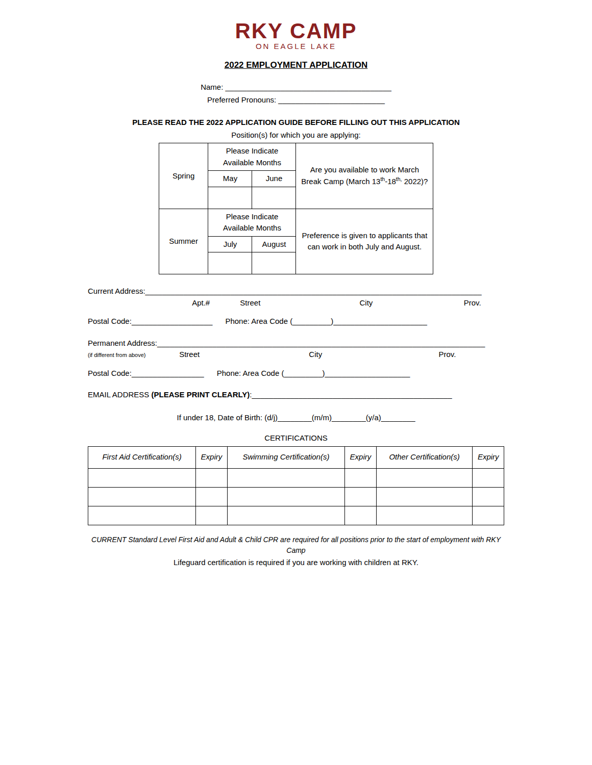RKY CAMP
ON EAGLE LAKE
2022 EMPLOYMENT APPLICATION
Name: _______________________________________
Preferred Pronouns: _________________________
PLEASE READ THE 2022 APPLICATION GUIDE BEFORE FILLING OUT THIS APPLICATION
Position(s) for which you are applying:
| Spring | Please Indicate Available Months | Are you available to work March Break Camp (March 13 th -18 th, 2022)? |
| May | June |
| Summer | Please Indicate Available Months | Preference is given to applicants that can work in both July and August. |
| July | August |
Current Address:_______________________________________________________________________________
Apt.# Street City Prov.
Postal Code:___________________ Phone: Area Code (_________)______________________
Permanent Address:_____________________________________________________________________________
(if different from above) Street City Prov.
Postal Code:_________________ Phone: Area Code (_________)____________________
EMAIL ADDRESS (PLEASE PRINT CLEARLY):_______________________________________________
If under 18, Date of Birth: (d/j)________(m/m)________(y/a)________
CERTIFICATIONS
| First Aid Certification(s) | Expiry | Swimming Certification(s) | Expiry | Other Certification(s) | Expiry |
| --- | --- | --- | --- | --- | --- |
CURRENT Standard Level First Aid and Adult & Child CPR are required for all positions prior to the start of employment with RKY Camp
Lifeguard certification is required if you are working with children at RKY.